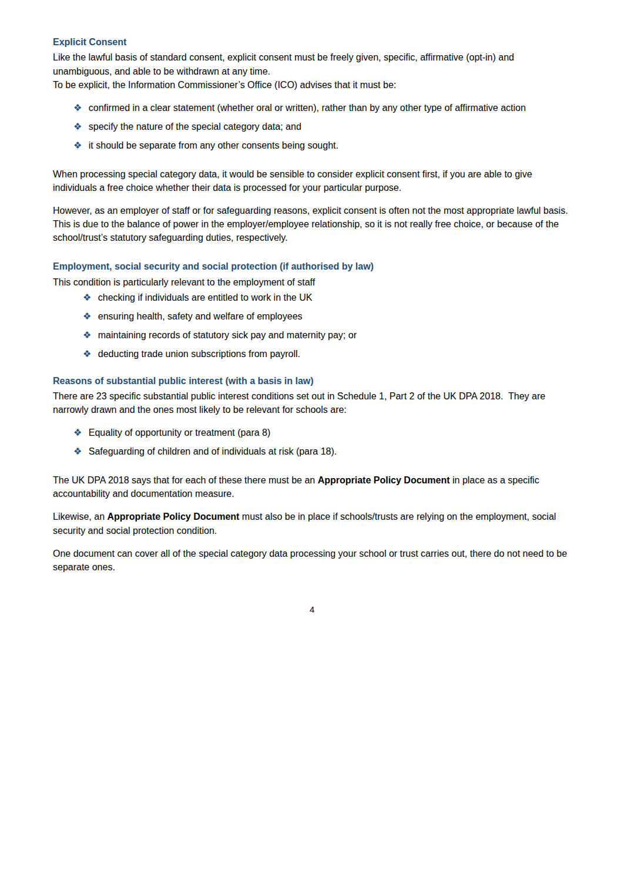Explicit Consent
Like the lawful basis of standard consent, explicit consent must be freely given, specific, affirmative (opt-in) and unambiguous, and able to be withdrawn at any time.
To be explicit, the Information Commissioner’s Office (ICO) advises that it must be:
confirmed in a clear statement (whether oral or written), rather than by any other type of affirmative action
specify the nature of the special category data; and
it should be separate from any other consents being sought.
When processing special category data, it would be sensible to consider explicit consent first, if you are able to give individuals a free choice whether their data is processed for your particular purpose.
However, as an employer of staff or for safeguarding reasons, explicit consent is often not the most appropriate lawful basis. This is due to the balance of power in the employer/employee relationship, so it is not really free choice, or because of the school/trust’s statutory safeguarding duties, respectively.
Employment, social security and social protection (if authorised by law)
This condition is particularly relevant to the employment of staff
checking if individuals are entitled to work in the UK
ensuring health, safety and welfare of employees
maintaining records of statutory sick pay and maternity pay; or
deducting trade union subscriptions from payroll.
Reasons of substantial public interest (with a basis in law)
There are 23 specific substantial public interest conditions set out in Schedule 1, Part 2 of the UK DPA 2018. They are narrowly drawn and the ones most likely to be relevant for schools are:
Equality of opportunity or treatment (para 8)
Safeguarding of children and of individuals at risk (para 18).
The UK DPA 2018 says that for each of these there must be an Appropriate Policy Document in place as a specific accountability and documentation measure.
Likewise, an Appropriate Policy Document must also be in place if schools/trusts are relying on the employment, social security and social protection condition.
One document can cover all of the special category data processing your school or trust carries out, there do not need to be separate ones.
4